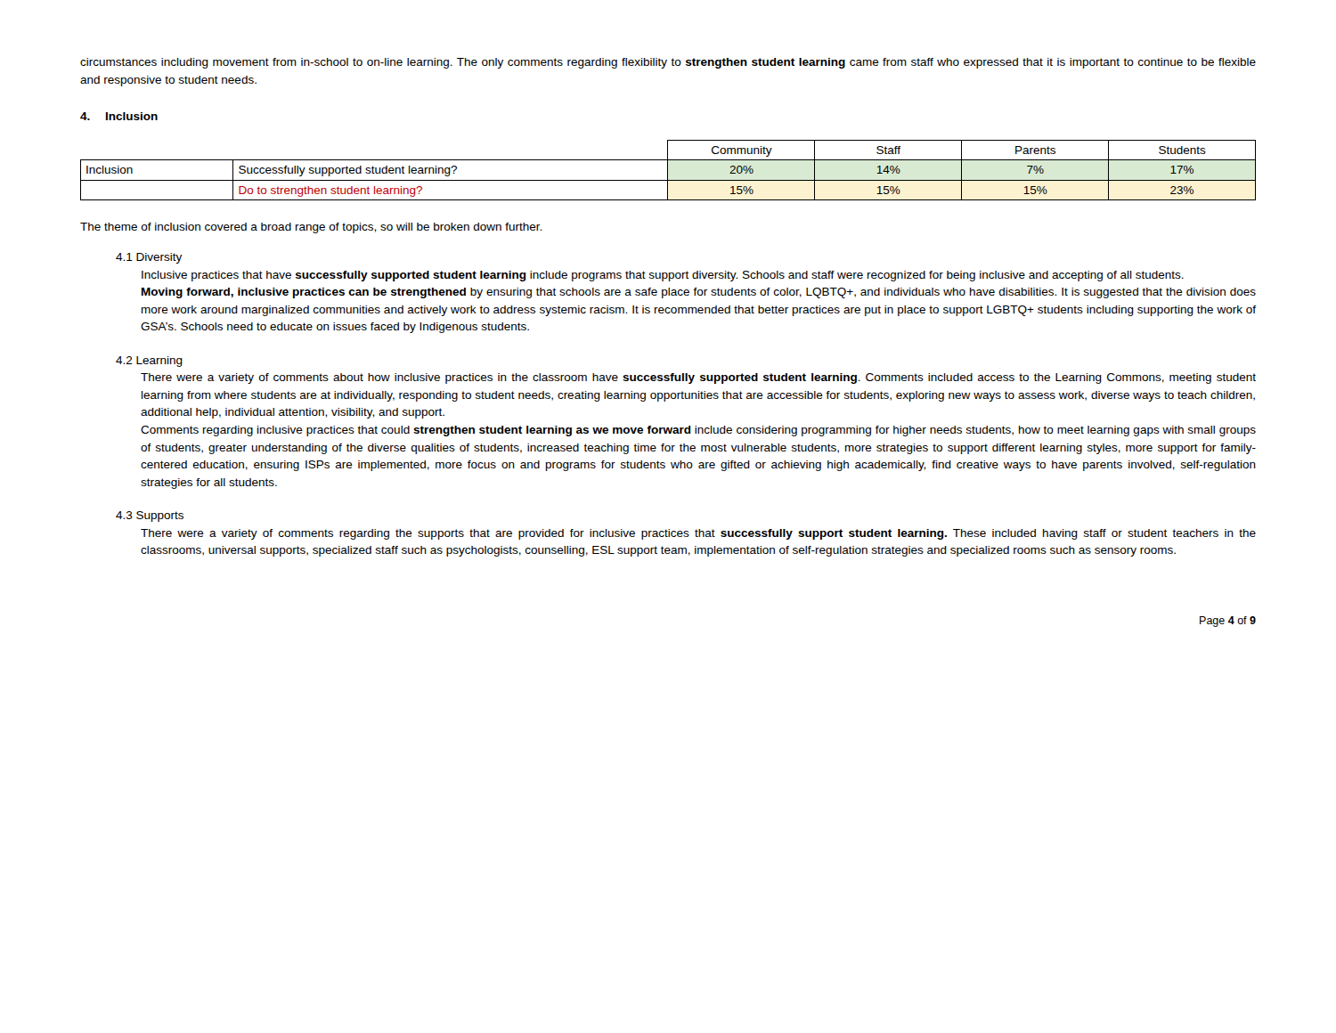circumstances including movement from in-school to on-line learning. The only comments regarding flexibility to strengthen student learning came from staff who expressed that it is important to continue to be flexible and responsive to student needs.
4. Inclusion
| | | Community | Staff | Parents | Students |
| Inclusion | Successfully supported student learning? | 20% | 14% | 7% | 17% |
| | Do to strengthen student learning? | 15% | 15% | 15% | 23% |
The theme of inclusion covered a broad range of topics, so will be broken down further.
4.1 Diversity
Inclusive practices that have successfully supported student learning include programs that support diversity. Schools and staff were recognized for being inclusive and accepting of all students.
Moving forward, inclusive practices can be strengthened by ensuring that schools are a safe place for students of color, LQBTQ+, and individuals who have disabilities. It is suggested that the division does more work around marginalized communities and actively work to address systemic racism. It is recommended that better practices are put in place to support LGBTQ+ students including supporting the work of GSA’s. Schools need to educate on issues faced by Indigenous students.
4.2 Learning
There were a variety of comments about how inclusive practices in the classroom have successfully supported student learning. Comments included access to the Learning Commons, meeting student learning from where students are at individually, responding to student needs, creating learning opportunities that are accessible for students, exploring new ways to assess work, diverse ways to teach children, additional help, individual attention, visibility, and support.
Comments regarding inclusive practices that could strengthen student learning as we move forward include considering programming for higher needs students, how to meet learning gaps with small groups of students, greater understanding of the diverse qualities of students, increased teaching time for the most vulnerable students, more strategies to support different learning styles, more support for family-centered education, ensuring ISPs are implemented, more focus on and programs for students who are gifted or achieving high academically, find creative ways to have parents involved, self-regulation strategies for all students.
4.3 Supports
There were a variety of comments regarding the supports that are provided for inclusive practices that successfully support student learning. These included having staff or student teachers in the classrooms, universal supports, specialized staff such as psychologists, counselling, ESL support team, implementation of self-regulation strategies and specialized rooms such as sensory rooms.
Page 4 of 9